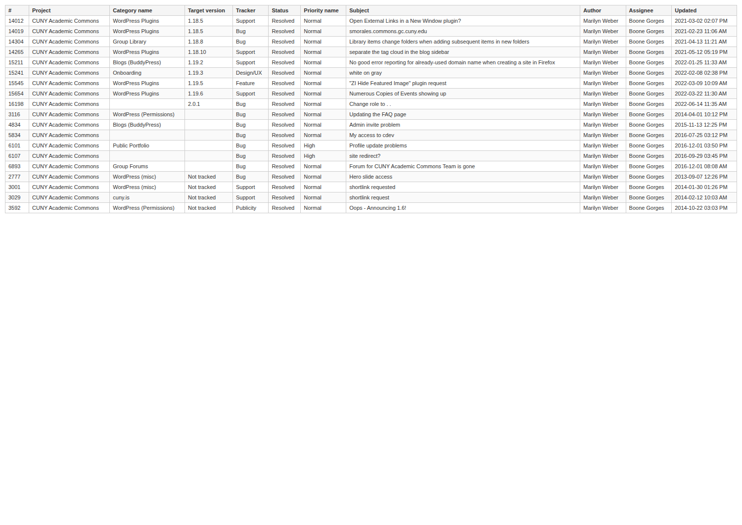| # | Project | Category name | Target version | Tracker | Status | Priority name | Subject | Author | Assignee | Updated |
| --- | --- | --- | --- | --- | --- | --- | --- | --- | --- | --- |
| 14012 | CUNY Academic Commons | WordPress Plugins | 1.18.5 | Support | Resolved | Normal | Open External Links in a New Window plugin? | Marilyn Weber | Boone Gorges | 2021-03-02 02:07 PM |
| 14019 | CUNY Academic Commons | WordPress Plugins | 1.18.5 | Bug | Resolved | Normal | smorales.commons.gc.cuny.edu | Marilyn Weber | Boone Gorges | 2021-02-23 11:06 AM |
| 14304 | CUNY Academic Commons | Group Library | 1.18.8 | Bug | Resolved | Normal | Library items change folders when adding subsequent items in new folders | Marilyn Weber | Boone Gorges | 2021-04-13 11:21 AM |
| 14265 | CUNY Academic Commons | WordPress Plugins | 1.18.10 | Support | Resolved | Normal | separate the tag cloud in the blog sidebar | Marilyn Weber | Boone Gorges | 2021-05-12 05:19 PM |
| 15211 | CUNY Academic Commons | Blogs (BuddyPress) | 1.19.2 | Support | Resolved | Normal | No good error reporting for already-used domain name when creating a site in Firefox | Marilyn Weber | Boone Gorges | 2022-01-25 11:33 AM |
| 15241 | CUNY Academic Commons | Onboarding | 1.19.3 | Design/UX | Resolved | Normal | white on gray | Marilyn Weber | Boone Gorges | 2022-02-08 02:38 PM |
| 15545 | CUNY Academic Commons | WordPress Plugins | 1.19.5 | Feature | Resolved | Normal | "ZI Hide Featured Image" plugin request | Marilyn Weber | Boone Gorges | 2022-03-09 10:09 AM |
| 15654 | CUNY Academic Commons | WordPress Plugins | 1.19.6 | Support | Resolved | Normal | Numerous Copies of Events showing up | Marilyn Weber | Boone Gorges | 2022-03-22 11:30 AM |
| 16198 | CUNY Academic Commons | | 2.0.1 | Bug | Resolved | Normal | Change role to . . | Marilyn Weber | Boone Gorges | 2022-06-14 11:35 AM |
| 3116 | CUNY Academic Commons | WordPress (Permissions) | | Bug | Resolved | Normal | Updating the FAQ page | Marilyn Weber | Boone Gorges | 2014-04-01 10:12 PM |
| 4834 | CUNY Academic Commons | Blogs (BuddyPress) | | Bug | Resolved | Normal | Admin invite problem | Marilyn Weber | Boone Gorges | 2015-11-13 12:25 PM |
| 5834 | CUNY Academic Commons | | | Bug | Resolved | Normal | My access to cdev | Marilyn Weber | Boone Gorges | 2016-07-25 03:12 PM |
| 6101 | CUNY Academic Commons | Public Portfolio | | Bug | Resolved | High | Profile update problems | Marilyn Weber | Boone Gorges | 2016-12-01 03:50 PM |
| 6107 | CUNY Academic Commons | | | Bug | Resolved | High | site redirect? | Marilyn Weber | Boone Gorges | 2016-09-29 03:45 PM |
| 6893 | CUNY Academic Commons | Group Forums | | Bug | Resolved | Normal | Forum for CUNY Academic Commons Team is gone | Marilyn Weber | Boone Gorges | 2016-12-01 08:08 AM |
| 2777 | CUNY Academic Commons | WordPress (misc) | Not tracked | Bug | Resolved | Normal | Hero slide access | Marilyn Weber | Boone Gorges | 2013-09-07 12:26 PM |
| 3001 | CUNY Academic Commons | WordPress (misc) | Not tracked | Support | Resolved | Normal | shortlink requested | Marilyn Weber | Boone Gorges | 2014-01-30 01:26 PM |
| 3029 | CUNY Academic Commons | cuny.is | Not tracked | Support | Resolved | Normal | shortlink request | Marilyn Weber | Boone Gorges | 2014-02-12 10:03 AM |
| 3592 | CUNY Academic Commons | WordPress (Permissions) | Not tracked | Publicity | Resolved | Normal | Oops - Announcing 1.6! | Marilyn Weber | Boone Gorges | 2014-10-22 03:03 PM |